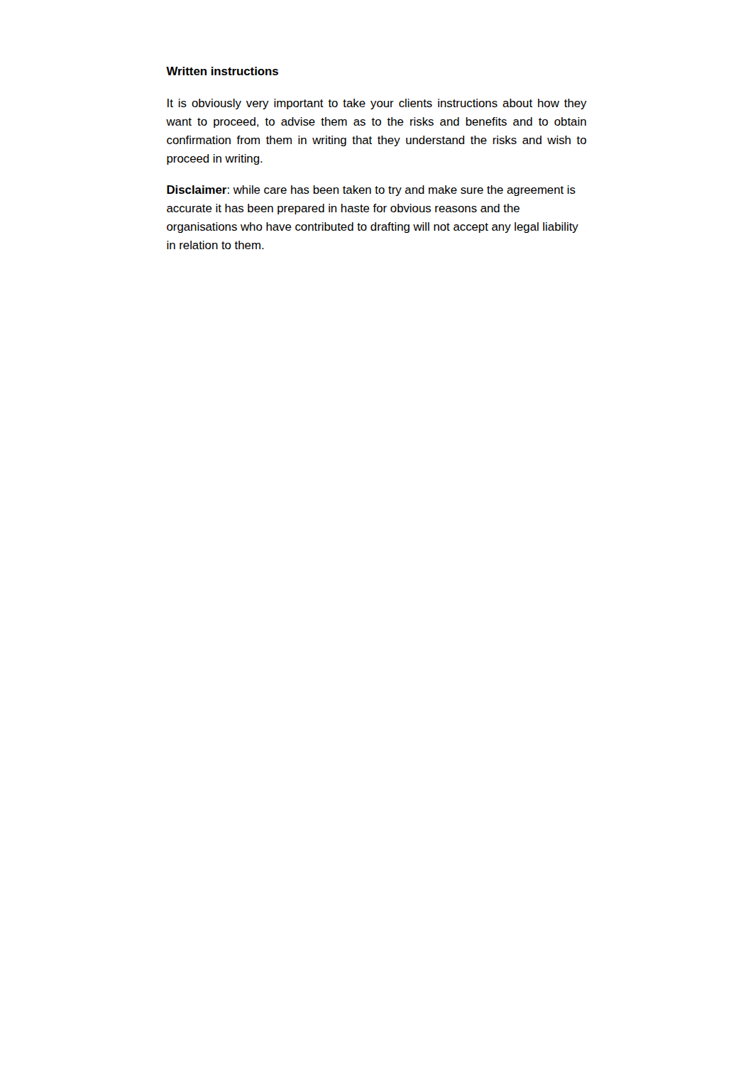Written instructions
It is obviously very important to take your clients instructions about how they want to proceed, to advise them as to the risks and benefits and to obtain confirmation from them in writing that they understand the risks and wish to proceed in writing.
Disclaimer: while care has been taken to try and make sure the agreement is accurate it has been prepared in haste for obvious reasons and the organisations who have contributed to drafting will not accept any legal liability in relation to them.